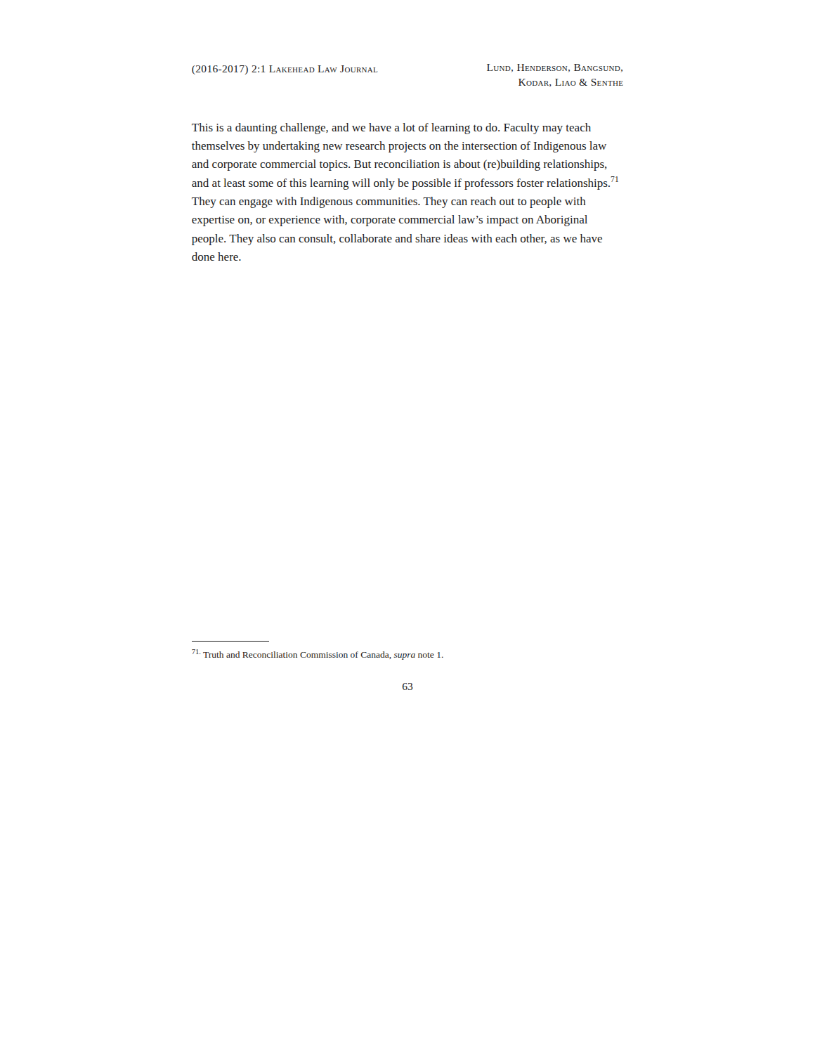(2016-2017) 2:1 Lakehead Law Journal
Lund, Henderson, Bangsund,
Kodar, Liao & Senthe
This is a daunting challenge, and we have a lot of learning to do. Faculty may teach themselves by undertaking new research projects on the intersection of Indigenous law and corporate commercial topics. But reconciliation is about (re)building relationships, and at least some of this learning will only be possible if professors foster relationships.71 They can engage with Indigenous communities. They can reach out to people with expertise on, or experience with, corporate commercial law’s impact on Aboriginal people. They also can consult, collaborate and share ideas with each other, as we have done here.
71. Truth and Reconciliation Commission of Canada, supra note 1.
63